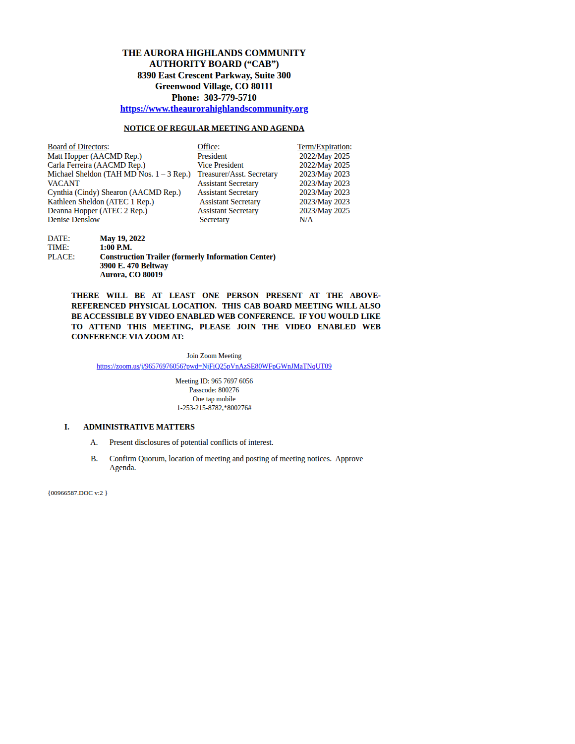THE AURORA HIGHLANDS COMMUNITY AUTHORITY BOARD (“CAB”) 8390 East Crescent Parkway, Suite 300 Greenwood Village, CO 80111 Phone: 303-779-5710 https://www.theaurorahighlandscommunity.org
NOTICE OF REGULAR MEETING AND AGENDA
| Board of Directors : | Office : | Term/Expiration : |
| Matt Hopper (AACMD Rep.) | President | 2022/May 2025 |
| Carla Ferreira (AACMD Rep.) | Vice President | 2022/May 2025 |
| Michael Sheldon (TAH MD Nos. 1 – 3 Rep.) | Treasurer/Asst. Secretary | 2023/May 2023 |
| VACANT | Assistant Secretary | 2023/May 2023 |
| Cynthia (Cindy) Shearon (AACMD Rep.) | Assistant Secretary | 2023/May 2023 |
| Kathleen Sheldon (ATEC 1 Rep.) | Assistant Secretary | 2023/May 2023 |
| Deanna Hopper (ATEC 2 Rep.) | Assistant Secretary | 2023/May 2025 |
| Denise Denslow | Secretary | N/A |
| DATE: | May 19, 2022 |
| TIME: | 1:00 P.M. |
| PLACE: | Construction Trailer (formerly Information Center) |
| | 3900 E. 470 Beltway |
| | Aurora, CO 80019 |
THERE WILL BE AT LEAST ONE PERSON PRESENT AT THE ABOVE-REFERENCED PHYSICAL LOCATION. THIS CAB BOARD MEETING WILL ALSO BE ACCESSIBLE BY VIDEO ENABLED WEB CONFERENCE. IF YOU WOULD LIKE TO ATTEND THIS MEETING, PLEASE JOIN THE VIDEO ENABLED WEB CONFERENCE VIA ZOOM AT:
Join Zoom Meeting
https://zoom.us/j/96576976056?pwd=NjFiQ25pVnAzSE80WFpGWnJMaTNqUT09
Meeting ID: 965 7697 6056
Passcode: 800276
One tap mobile
1-253-215-8782,*800276#
ADMINISTRATIVE MATTERS
Present disclosures of potential conflicts of interest.
Confirm Quorum, location of meeting and posting of meeting notices. Approve Agenda.
{00966587.DOC v:2 }